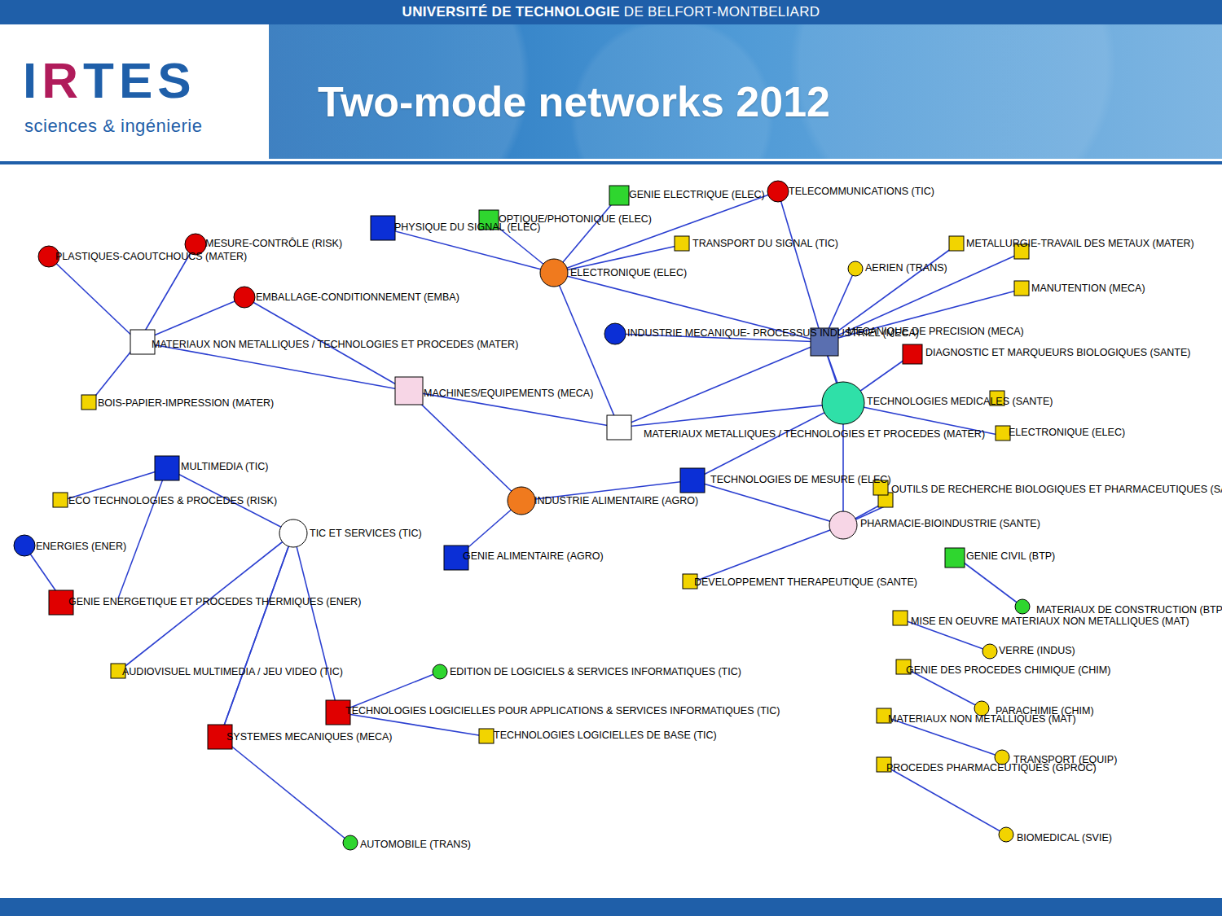UNIVERSITÉ DE TECHNOLOGIE DE BELFORT-MONTBELIARD
IRTES
sciences & ingénierie
Two-mode networks 2012
OPTIQUE/PHOTONIQUE (ELEC)
GENIE ELECTRIQUE (ELEC)
TELECOMMUNICATIONS (TIC)
TRANSPORT DU SIGNAL (TIC)
AERIEN (TRANS)
METALLURGIE-TRAVAIL DES METAUX (MATER)
MANUTENTION (MECA)
PHYSIQUE DU SIGNAL (ELEC)
ELECTRONIQUE (ELEC)
MECANIQUE DE PRECISION (MECA)
DIAGNOSTIC ET MARQUEURS BIOLOGIQUES (SANTE)
INDUSTRIE MECANIQUE- PROCESSUS INDUSTRIEL (MECA)
TECHNOLOGIES MEDICALES (SANTE)
ELECTRONIQUE (ELEC)
MATERIAUX METALLIQUES / TECHNOLOGIES ET PROCEDES (MATER)
TECHNOLOGIES DE MESURE (ELEC)
OUTILS DE RECHERCHE BIOLOGIQUES ET PHARMACEUTIQUES (SANT
PHARMACIE-BIOINDUSTRIE (SANTE)
DEVELOPPEMENT THERAPEUTIQUE (SANTE)
GENIE CIVIL (BTP)
MATERIAUX DE CONSTRUCTION (BTP)
MISE EN OEUVRE MATERIAUX NON METALLIQUES (MAT)
VERRE (INDUS)
GENIE DES PROCEDES CHIMIQUE (CHIM)
PARACHIMIE (CHIM)
MATERIAUX NON METALLIQUES (MAT)
TRANSPORT (EQUIP)
PROCEDES PHARMACEUTIQUES (GPROC)
BIOMEDICAL (SVIE)
MESURE-CONTRÔLE (RISK)
PLASTIQUES-CAOUTCHOUCS (MATER)
EMBALLAGE-CONDITIONNEMENT (EMBA)
MATERIAUX NON METALLIQUES / TECHNOLOGIES ET PROCEDES (MATER)
BOIS-PAPIER-IMPRESSION (MATER)
MACHINES/EQUIPEMENTS (MECA)
INDUSTRIE ALIMENTAIRE (AGRO)
GENIE ALIMENTAIRE (AGRO)
MULTIMEDIA (TIC)
ECO TECHNOLOGIES & PROCEDES (RISK)
TIC ET SERVICES (TIC)
ENERGIES (ENER)
GENIE ENERGETIQUE ET PROCEDES THERMIQUES (ENER)
AUDIOVISUEL MULTIMEDIA / JEU VIDEO (TIC)
EDITION DE LOGICIELS & SERVICES INFORMATIQUES (TIC)
TECHNOLOGIES LOGICIELLES POUR APPLICATIONS & SERVICES INFORMATIQUES (TIC)
TECHNOLOGIES LOGICIELLES DE BASE (TIC)
SYSTEMES MECANIQUES (MECA)
AUTOMOBILE (TRANS)